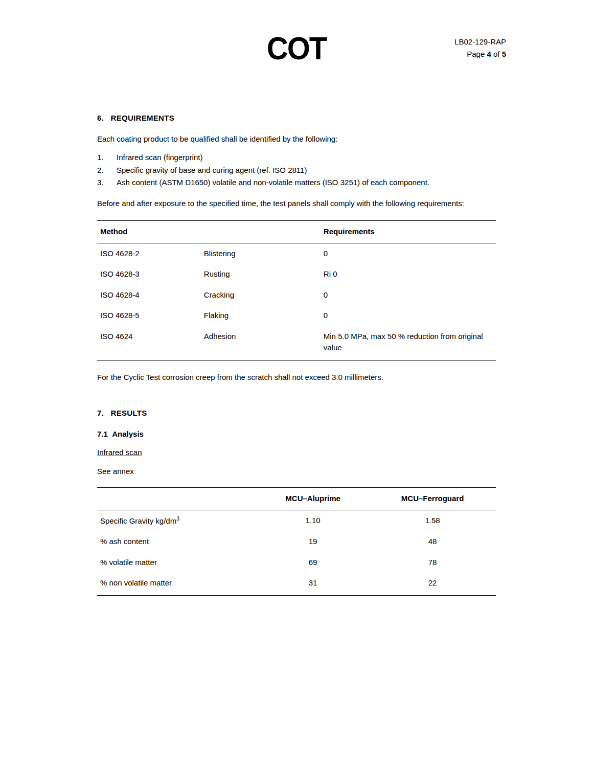LB02-129-RAP
Page 4 of 5
COT
6. REQUIREMENTS
Each coating product to be qualified shall be identified by the following:
1. Infrared scan (fingerprint)
2. Specific gravity of base and curing agent (ref. ISO 2811)
3. Ash content (ASTM D1650) volatile and non-volatile matters (ISO 3251) of each component.
Before and after exposure to the specified time, the test panels shall comply with the following requirements:
| Method | | Requirements |
| --- | --- | --- |
| ISO 4628-2 | Blistering | 0 |
| ISO 4628-3 | Rusting | Ri 0 |
| ISO 4628-4 | Cracking | 0 |
| ISO 4628-5 | Flaking | 0 |
| ISO 4624 | Adhesion | Min 5.0 MPa, max 50 % reduction from original value |
For the Cyclic Test corrosion creep from the scratch shall not exceed 3.0 millimeters.
7. RESULTS
7.1 Analysis
Infrared scan
See annex
| | MCU–Aluprime | MCU–Ferroguard |
| --- | --- | --- |
| Specific Gravity kg/dm 3 | 1.10 | 1.58 |
| % ash content | 19 | 48 |
| % volatile matter | 69 | 78 |
| % non volatile matter | 31 | 22 |